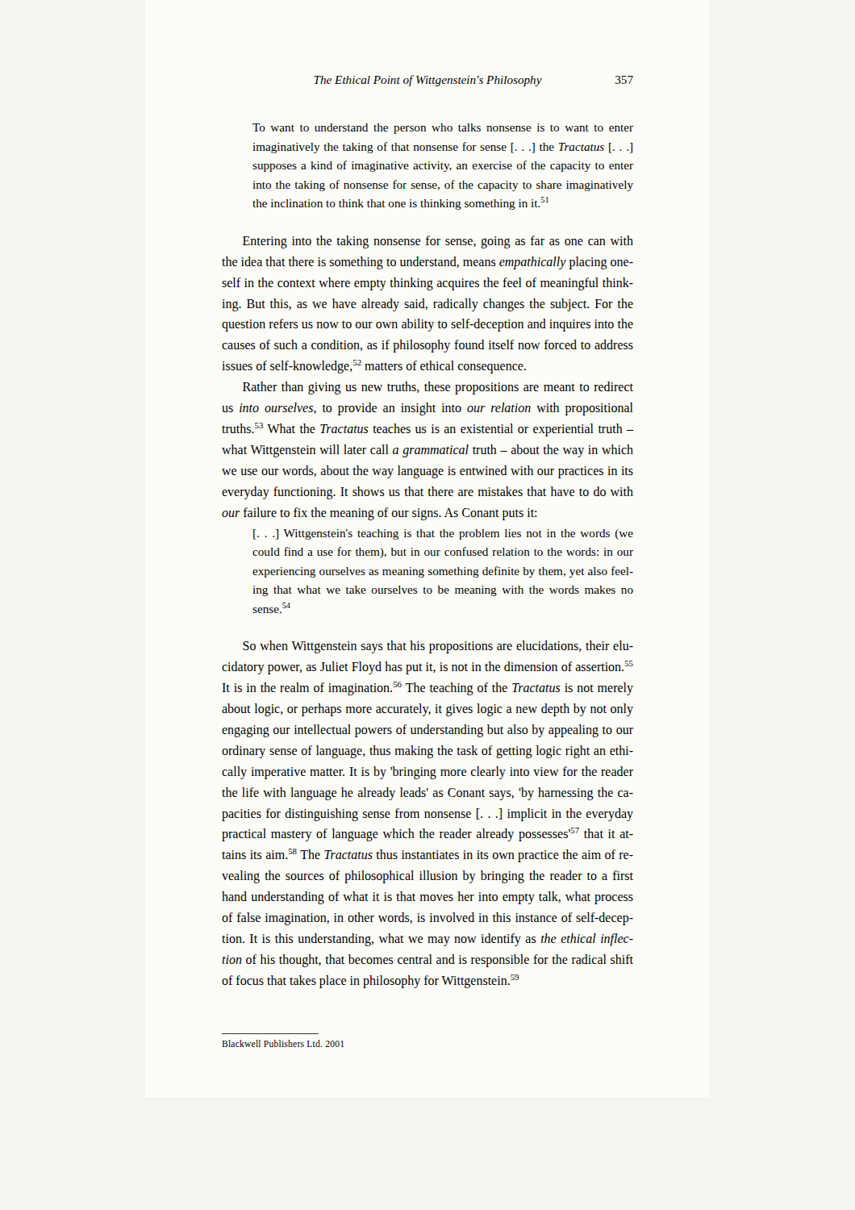The Ethical Point of Wittgenstein's Philosophy 357
To want to understand the person who talks nonsense is to want to enter imaginatively the taking of that nonsense for sense [. . .] the Tractatus [. . .] supposes a kind of imaginative activity, an exercise of the capacity to enter into the taking of nonsense for sense, of the capacity to share imaginatively the inclination to think that one is thinking something in it.51
Entering into the taking nonsense for sense, going as far as one can with the idea that there is something to understand, means empathically placing oneself in the context where empty thinking acquires the feel of meaningful thinking. But this, as we have already said, radically changes the subject. For the question refers us now to our own ability to self-deception and inquires into the causes of such a condition, as if philosophy found itself now forced to address issues of self-knowledge,52 matters of ethical consequence.
Rather than giving us new truths, these propositions are meant to redirect us into ourselves, to provide an insight into our relation with propositional truths.53 What the Tractatus teaches us is an existential or experiential truth – what Wittgenstein will later call a grammatical truth – about the way in which we use our words, about the way language is entwined with our practices in its everyday functioning. It shows us that there are mistakes that have to do with our failure to fix the meaning of our signs. As Conant puts it:
[. . .] Wittgenstein's teaching is that the problem lies not in the words (we could find a use for them), but in our confused relation to the words: in our experiencing ourselves as meaning something definite by them, yet also feeling that what we take ourselves to be meaning with the words makes no sense.54
So when Wittgenstein says that his propositions are elucidations, their elucidatory power, as Juliet Floyd has put it, is not in the dimension of assertion.55 It is in the realm of imagination.56 The teaching of the Tractatus is not merely about logic, or perhaps more accurately, it gives logic a new depth by not only engaging our intellectual powers of understanding but also by appealing to our ordinary sense of language, thus making the task of getting logic right an ethically imperative matter. It is by 'bringing more clearly into view for the reader the life with language he already leads' as Conant says, 'by harnessing the capacities for distinguishing sense from nonsense [. . .] implicit in the everyday practical mastery of language which the reader already possesses'57 that it attains its aim.58 The Tractatus thus instantiates in its own practice the aim of revealing the sources of philosophical illusion by bringing the reader to a first hand understanding of what it is that moves her into empty talk, what process of false imagination, in other words, is involved in this instance of self-deception. It is this understanding, what we may now identify as the ethical inflection of his thought, that becomes central and is responsible for the radical shift of focus that takes place in philosophy for Wittgenstein.59
Blackwell Publishers Ltd. 2001